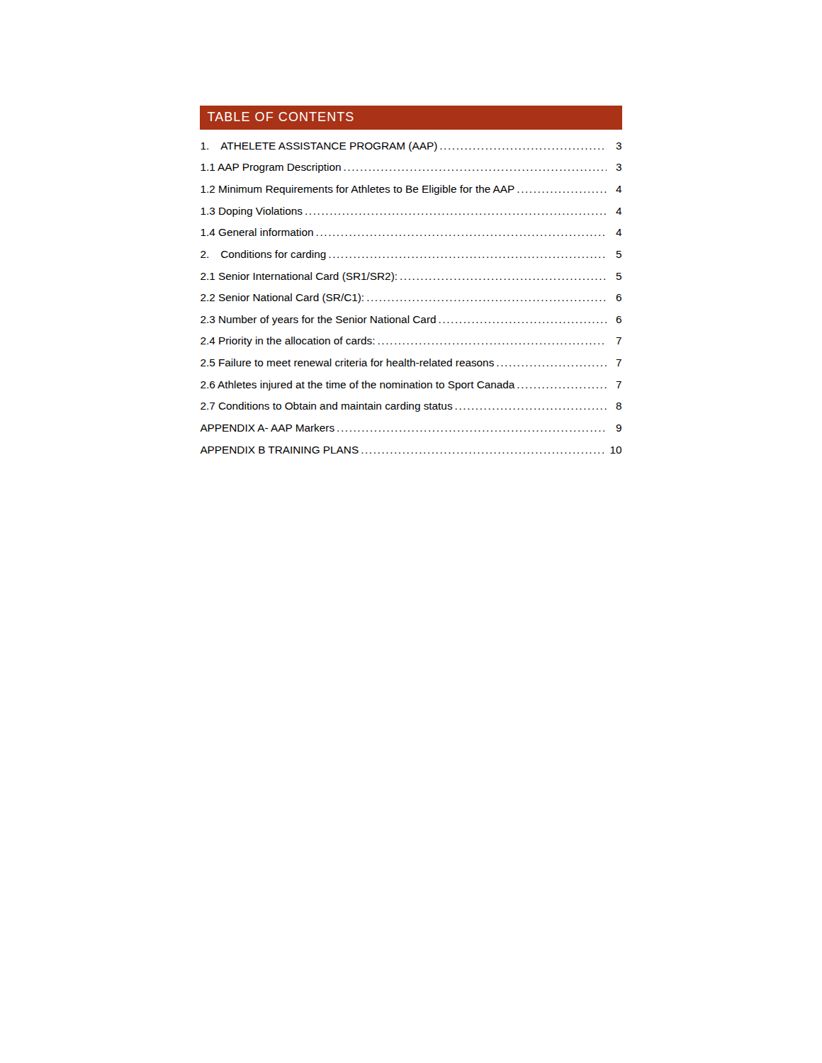TABLE OF CONTENTS
1. ATHELETE ASSISTANCE PROGRAM (AAP) .......................................................................................................... 3
1.1 AAP Program Description ................................................................................................................................. 3
1.2 Minimum Requirements for Athletes to Be Eligible for the AAP ....................................................................... 4
1.3 Doping Violations .............................................................................................................................................. 4
1.4 General information ....................................................................................................................................... 4
2. Conditions for carding ................................................................................................................................. 5
2.1 Senior International Card (SR1/SR2): ................................................................................................................. 5
2.2 Senior National Card (SR/C1): ............................................................................................................................. 6
2.3 Number of years for the Senior National Card ................................................................................................. 6
2.4 Priority in the allocation of cards: ..................................................................................................................... 7
2.5 Failure to meet renewal criteria for health-related reasons ............................................................................. 7
2.6 Athletes injured at the time of the nomination to Sport Canada ..................................................................... 7
2.7 Conditions to Obtain and maintain carding status ........................................................................................... 8
APPENDIX A- AAP Markers ......................................................................................................................................... 9
APPENDIX B TRAINING PLANS .................................................................................................................................. 10